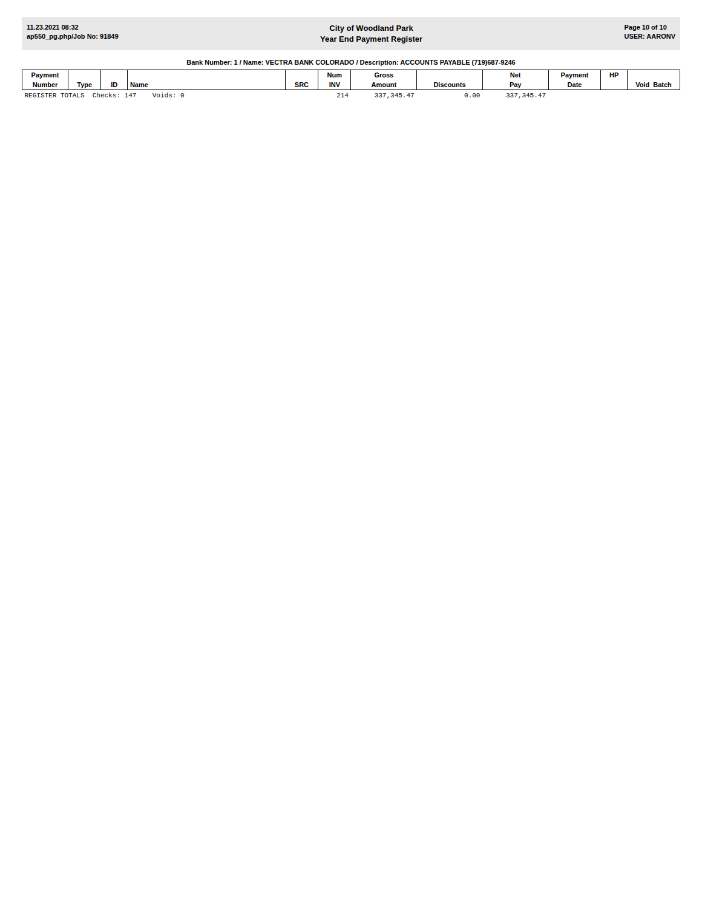11.23.2021 08:32
ap550_pg.php/Job No: 91849
City of Woodland Park
Year End Payment Register
Page 10 of 10
USER: AARONV
Bank Number: 1 / Name: VECTRA BANK COLORADO / Description: ACCOUNTS PAYABLE (719)687-9246
| Payment | | | | | Num | Gross | | Net | Payment | HP | |
| --- | --- | --- | --- | --- | --- | --- | --- | --- | --- | --- | --- |
| Number | Type | ID | Name | SRC | INV | Amount | Discounts | Pay | Date | | Void Batch |
| REGISTER TOTALS Checks: 147 Voids: 0 | | 214 | 337,345.47 | 0.00 | 337,345.47 | | | |